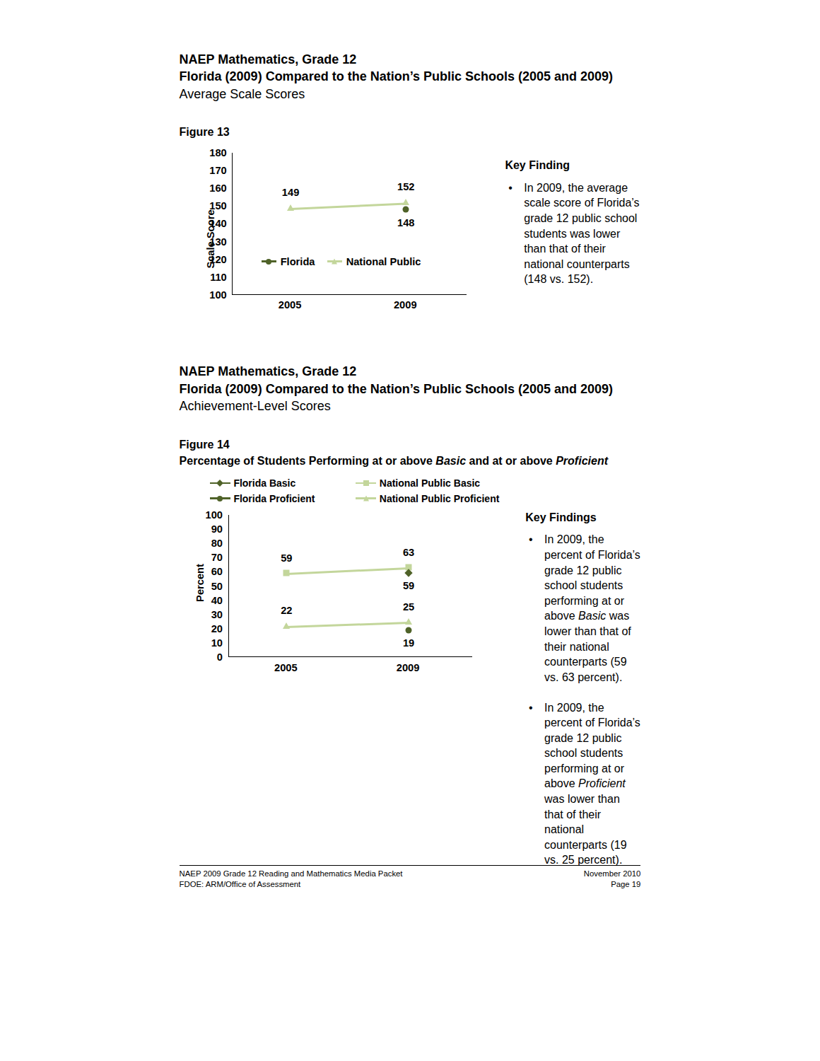NAEP Mathematics, Grade 12
Florida (2009) Compared to the Nation’s Public Schools (2005 and 2009)
Average Scale Scores
Figure 13
Scale Score
180 170 160 150 140 130 120 110 100
149
152
148
Florida National Public
2005 2009
Key Finding
In 2009, the average scale score of Florida’s grade 12 public school students was lower than that of their national counterparts (148 vs. 152).
NAEP Mathematics, Grade 12
Florida (2009) Compared to the Nation’s Public Schools (2005 and 2009)
Achievement-Level Scores
Figure 14
Percentage of Students Performing at or above Basic and at or above Proficient
Florida Basic National Public Basic
Florida Proficient National Public Proficient
Percent
100 90 80 70 60 50 40 30 20 10 0
59
63
59
22
25
19
2005 2009
Key Findings
In 2009, the percent of Florida’s grade 12 public school students performing at or above Basic was lower than that of their national counterparts (59 vs. 63 percent).
In 2009, the percent of Florida’s grade 12 public school students performing at or above Proficient was lower than that of their national counterparts (19 vs. 25 percent).
NAEP 2009 Grade 12 Reading and Mathematics Media Packet
FDOE: ARM/Office of Assessment
November 2010
Page 19